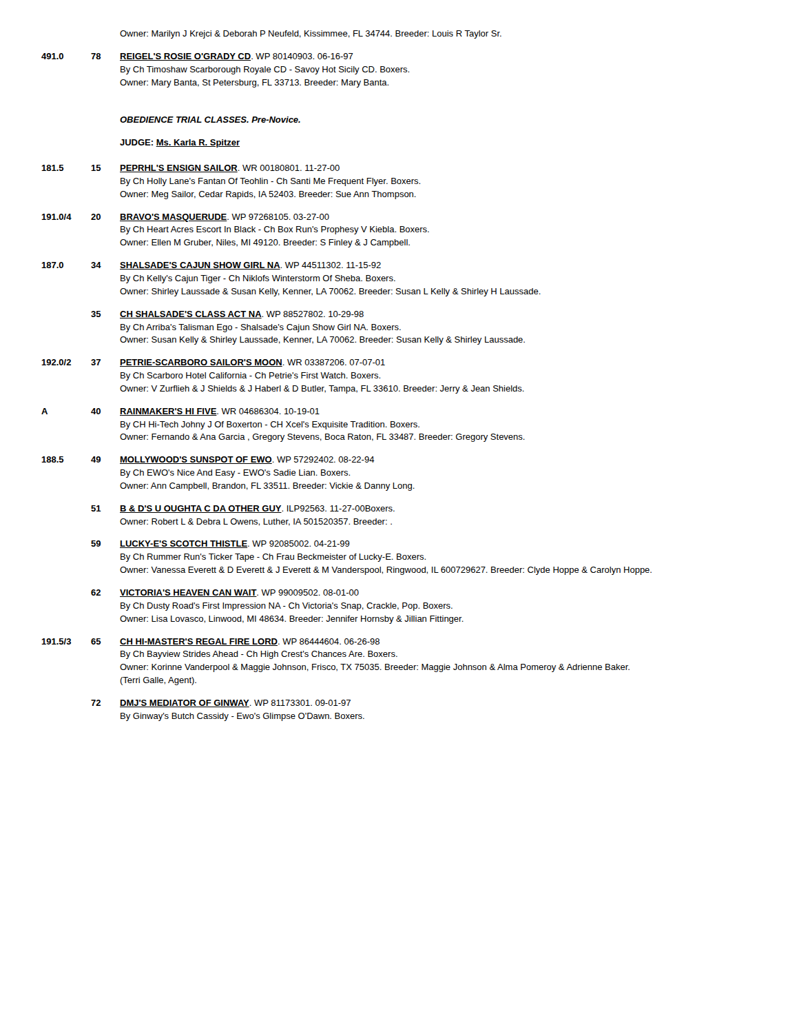| | | Owner: Marilyn J Krejci & Deborah P Neufeld, Kissimmee, FL 34744. Breeder: Louis R Taylor Sr. |
| 491.0 | 78 | REIGEL'S ROSIE O'GRADY CD . WP 80140903. 06-16-97 By Ch Timoshaw Scarborough Royale CD - Savoy Hot Sicily CD. Boxers. Owner: Mary Banta, St Petersburg, FL 33713. Breeder: Mary Banta. |
OBEDIENCE TRIAL CLASSES. Pre-Novice.
JUDGE: Ms. Karla R. Spitzer
| 181.5 | 15 | PEPRHL'S ENSIGN SAILOR . WR 00180801. 11-27-00 By Ch Holly Lane's Fantan Of Teohlin - Ch Santi Me Frequent Flyer. Boxers. Owner: Meg Sailor, Cedar Rapids, IA 52403. Breeder: Sue Ann Thompson. |
| 191.0/4 | 20 | BRAVO'S MASQUERUDE . WP 97268105. 03-27-00 By Ch Heart Acres Escort In Black - Ch Box Run's Prophesy V Kiebla. Boxers. Owner: Ellen M Gruber, Niles, MI 49120. Breeder: S Finley & J Campbell. |
| 187.0 | 34 | SHALSADE'S CAJUN SHOW GIRL NA . WP 44511302. 11-15-92 By Ch Kelly's Cajun Tiger - Ch Niklofs Winterstorm Of Sheba. Boxers. Owner: Shirley Laussade & Susan Kelly, Kenner, LA 70062. Breeder: Susan L Kelly & Shirley H Laussade. |
| | 35 | CH SHALSADE'S CLASS ACT NA . WP 88527802. 10-29-98 By Ch Arriba's Talisman Ego - Shalsade's Cajun Show Girl NA. Boxers. Owner: Susan Kelly & Shirley Laussade, Kenner, LA 70062. Breeder: Susan Kelly & Shirley Laussade. |
| 192.0/2 | 37 | PETRIE-SCARBORO SAILOR'S MOON . WR 03387206. 07-07-01 By Ch Scarboro Hotel California - Ch Petrie's First Watch. Boxers. Owner: V Zurflieh & J Shields & J Haberl & D Butler, Tampa, FL 33610. Breeder: Jerry & Jean Shields. |
| A | 40 | RAINMAKER'S HI FIVE . WR 04686304. 10-19-01 By CH Hi-Tech Johny J Of Boxerton - CH Xcel's Exquisite Tradition. Boxers. Owner: Fernando & Ana Garcia , Gregory Stevens, Boca Raton, FL 33487. Breeder: Gregory Stevens. |
| 188.5 | 49 | MOLLYWOOD'S SUNSPOT OF EWO . WP 57292402. 08-22-94 By Ch EWO's Nice And Easy - EWO's Sadie Lian. Boxers. Owner: Ann Campbell, Brandon, FL 33511. Breeder: Vickie & Danny Long. |
| | 51 | B & D'S U OUGHTA C DA OTHER GUY . ILP92563. 11-27-00Boxers. Owner: Robert L & Debra L Owens, Luther, IA 501520357. Breeder: . |
| | 59 | LUCKY-E'S SCOTCH THISTLE . WP 92085002. 04-21-99 By Ch Rummer Run's Ticker Tape - Ch Frau Beckmeister of Lucky-E. Boxers. Owner: Vanessa Everett & D Everett & J Everett & M Vanderspool, Ringwood, IL 600729627. Breeder: Clyde Hoppe & Carolyn Hoppe. |
| | 62 | VICTORIA'S HEAVEN CAN WAIT . WP 99009502. 08-01-00 By Ch Dusty Road's First Impression NA - Ch Victoria's Snap, Crackle, Pop. Boxers. Owner: Lisa Lovasco, Linwood, MI 48634. Breeder: Jennifer Hornsby & Jillian Fittinger. |
| 191.5/3 | 65 | CH HI-MASTER'S REGAL FIRE LORD . WP 86444604. 06-26-98 By Ch Bayview Strides Ahead - Ch High Crest's Chances Are. Boxers. Owner: Korinne Vanderpool & Maggie Johnson, Frisco, TX 75035. Breeder: Maggie Johnson & Alma Pomeroy & Adrienne Baker. (Terri Galle, Agent). |
| | 72 | DMJ'S MEDIATOR OF GINWAY . WP 81173301. 09-01-97 By Ginway's Butch Cassidy - Ewo's Glimpse O'Dawn. Boxers. |